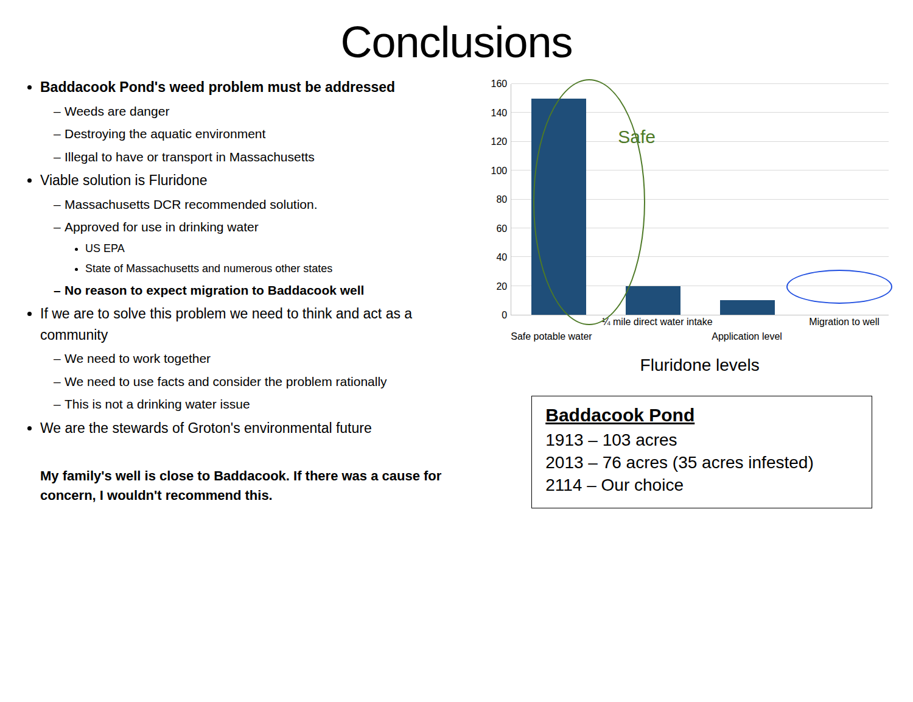Conclusions
Baddacook Pond's weed problem must be addressed
Weeds are danger
Destroying the aquatic environment
Illegal to have or transport in Massachusetts
Viable solution is Fluridone
Massachusetts DCR recommended solution.
Approved for use in drinking water
US EPA
State of Massachusetts and numerous other states
No reason to expect migration to Baddacook well
If we are to solve this problem we need to think and act as a community
We need to work together
We need to use facts and consider the problem rationally
This is not a drinking water issue
We are the stewards of Groton's environmental future
My family's well is close to Baddacook. If there was a cause for concern, I wouldn't recommend this.
160 140 120 100 80 60 40 20 0
Safe
Safe potable water ¼ mile direct water intake Application level Migration to well
Fluridone levels
Baddacook Pond
1913 – 103 acres
2013 – 76 acres (35 acres infested)
2114 – Our choice